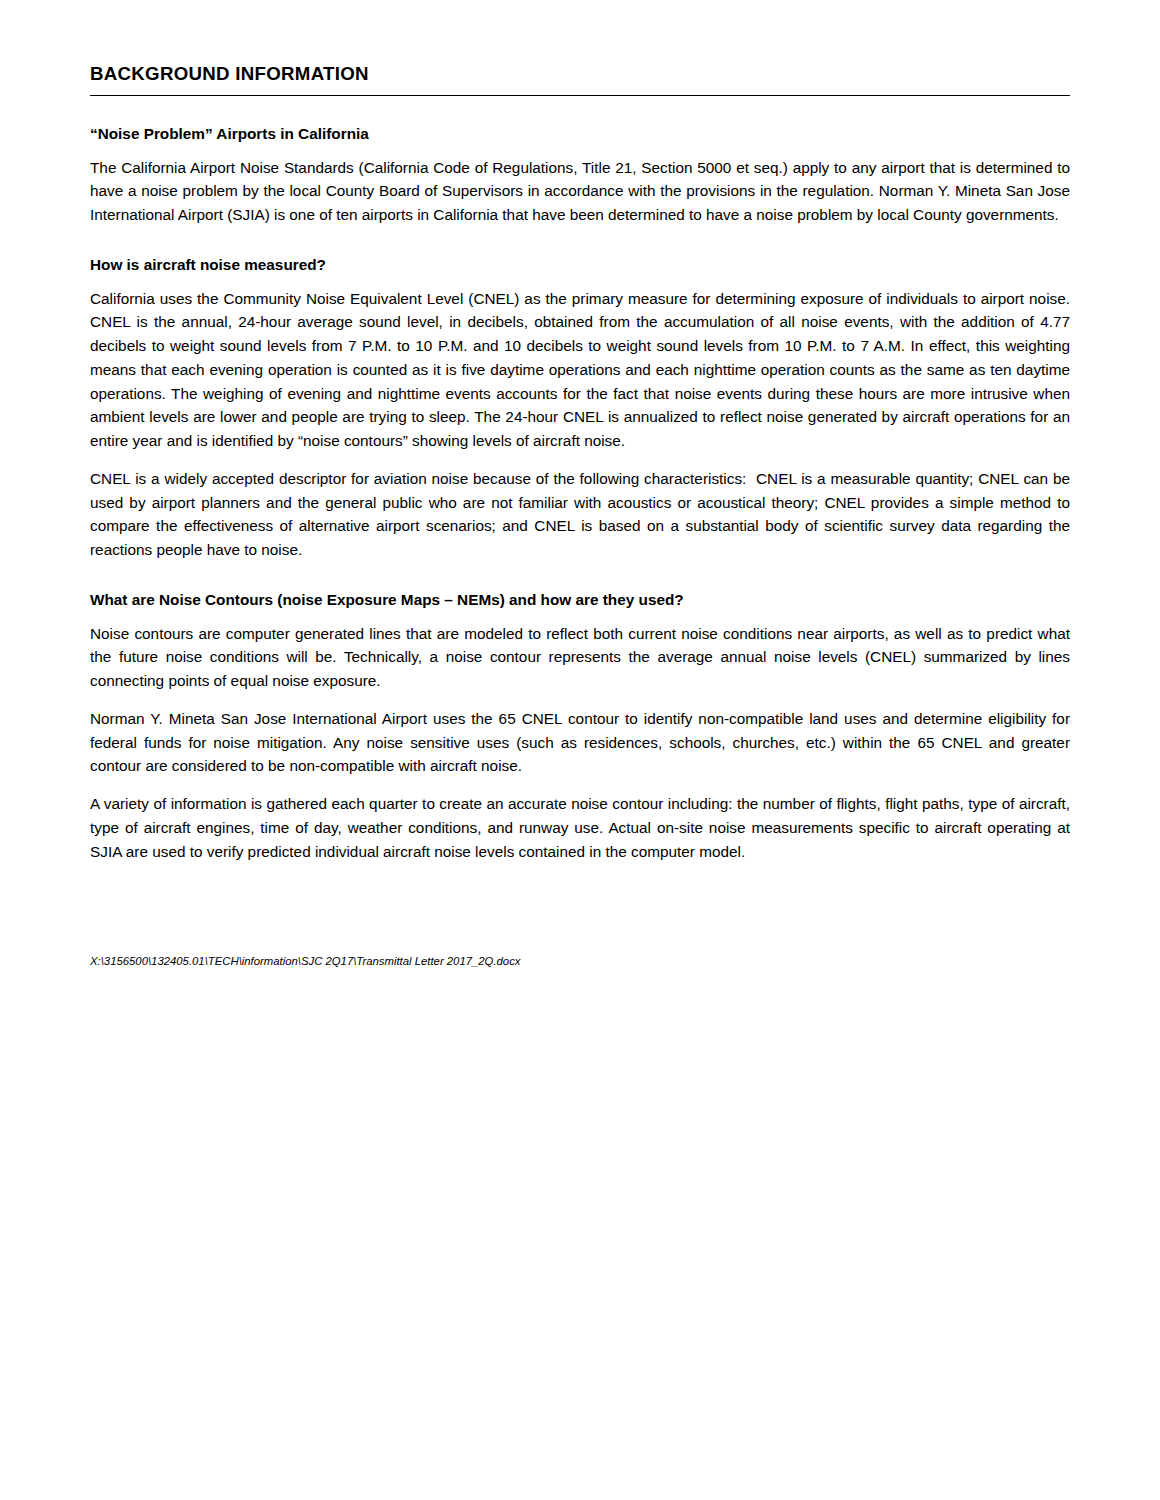BACKGROUND INFORMATION
“Noise Problem” Airports in California
The California Airport Noise Standards (California Code of Regulations, Title 21, Section 5000 et seq.) apply to any airport that is determined to have a noise problem by the local County Board of Supervisors in accordance with the provisions in the regulation. Norman Y. Mineta San Jose International Airport (SJIA) is one of ten airports in California that have been determined to have a noise problem by local County governments.
How is aircraft noise measured?
California uses the Community Noise Equivalent Level (CNEL) as the primary measure for determining exposure of individuals to airport noise. CNEL is the annual, 24-hour average sound level, in decibels, obtained from the accumulation of all noise events, with the addition of 4.77 decibels to weight sound levels from 7 P.M. to 10 P.M. and 10 decibels to weight sound levels from 10 P.M. to 7 A.M. In effect, this weighting means that each evening operation is counted as it is five daytime operations and each nighttime operation counts as the same as ten daytime operations. The weighing of evening and nighttime events accounts for the fact that noise events during these hours are more intrusive when ambient levels are lower and people are trying to sleep. The 24-hour CNEL is annualized to reflect noise generated by aircraft operations for an entire year and is identified by “noise contours” showing levels of aircraft noise.
CNEL is a widely accepted descriptor for aviation noise because of the following characteristics: CNEL is a measurable quantity; CNEL can be used by airport planners and the general public who are not familiar with acoustics or acoustical theory; CNEL provides a simple method to compare the effectiveness of alternative airport scenarios; and CNEL is based on a substantial body of scientific survey data regarding the reactions people have to noise.
What are Noise Contours (noise Exposure Maps – NEMs) and how are they used?
Noise contours are computer generated lines that are modeled to reflect both current noise conditions near airports, as well as to predict what the future noise conditions will be. Technically, a noise contour represents the average annual noise levels (CNEL) summarized by lines connecting points of equal noise exposure.
Norman Y. Mineta San Jose International Airport uses the 65 CNEL contour to identify non-compatible land uses and determine eligibility for federal funds for noise mitigation. Any noise sensitive uses (such as residences, schools, churches, etc.) within the 65 CNEL and greater contour are considered to be non-compatible with aircraft noise.
A variety of information is gathered each quarter to create an accurate noise contour including: the number of flights, flight paths, type of aircraft, type of aircraft engines, time of day, weather conditions, and runway use. Actual on-site noise measurements specific to aircraft operating at SJIA are used to verify predicted individual aircraft noise levels contained in the computer model.
X:\3156500\132405.01\TECH\information\SJC 2Q17\Transmittal Letter 2017_2Q.docx